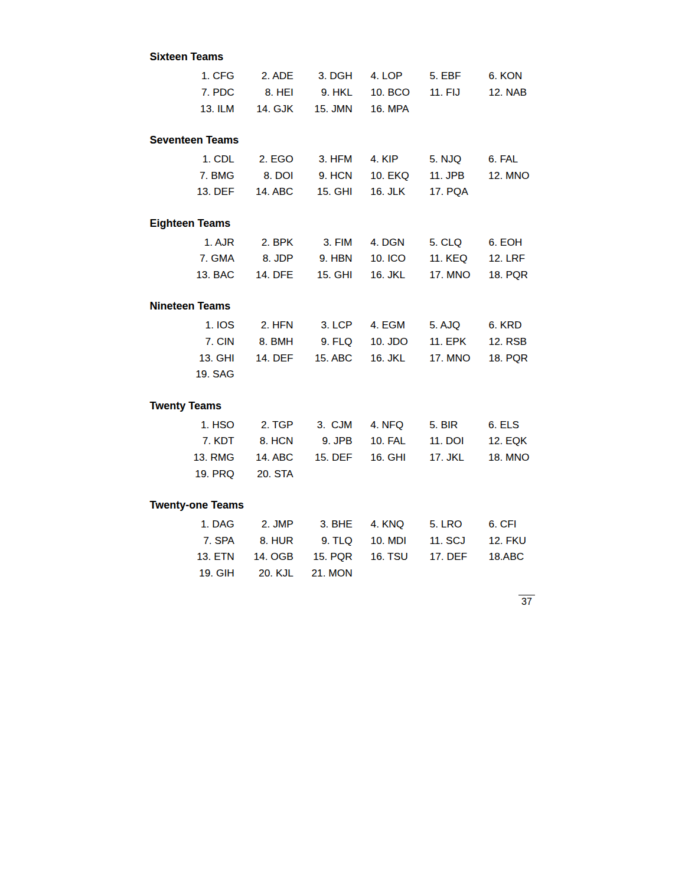Sixteen Teams
| 1. CFG | 2. ADE | 3. DGH | 4. LOP | 5. EBF | 6. KON |
| 7. PDC | 8. HEI | 9. HKL | 10. BCO | 11. FIJ | 12. NAB |
| 13. ILM | 14. GJK | 15. JMN | 16. MPA | | |
Seventeen Teams
| 1. CDL | 2. EGO | 3. HFM | 4. KIP | 5. NJQ | 6. FAL |
| 7. BMG | 8. DOI | 9. HCN | 10. EKQ | 11. JPB | 12. MNO |
| 13. DEF | 14. ABC | 15. GHI | 16. JLK | 17. PQA | |
Eighteen Teams
| 1. AJR | 2. BPK | 3. FIM | 4. DGN | 5. CLQ | 6. EOH |
| 7. GMA | 8. JDP | 9. HBN | 10. ICO | 11. KEQ | 12. LRF |
| 13. BAC | 14. DFE | 15. GHI | 16. JKL | 17. MNO | 18. PQR |
Nineteen Teams
| 1. IOS | 2. HFN | 3. LCP | 4. EGM | 5. AJQ | 6. KRD |
| 7. CIN | 8. BMH | 9. FLQ | 10. JDO | 11. EPK | 12. RSB |
| 13. GHI | 14. DEF | 15. ABC | 16. JKL | 17. MNO | 18. PQR |
| 19. SAG | | | | | |
Twenty Teams
| 1. HSO | 2. TGP | 3. CJM | 4. NFQ | 5. BIR | 6. ELS |
| 7. KDT | 8. HCN | 9. JPB | 10. FAL | 11. DOI | 12. EQK |
| 13. RMG | 14. ABC | 15. DEF | 16. GHI | 17. JKL | 18. MNO |
| 19. PRQ | 20. STA | | | | |
Twenty-one Teams
| 1. DAG | 2. JMP | 3. BHE | 4. KNQ | 5. LRO | 6. CFI |
| 7. SPA | 8. HUR | 9. TLQ | 10. MDI | 11. SCJ | 12. FKU |
| 13. ETN | 14. OGB | 15. PQR | 16. TSU | 17. DEF | 18.ABC |
| 19. GIH | 20. KJL | 21. MON | | | |
37